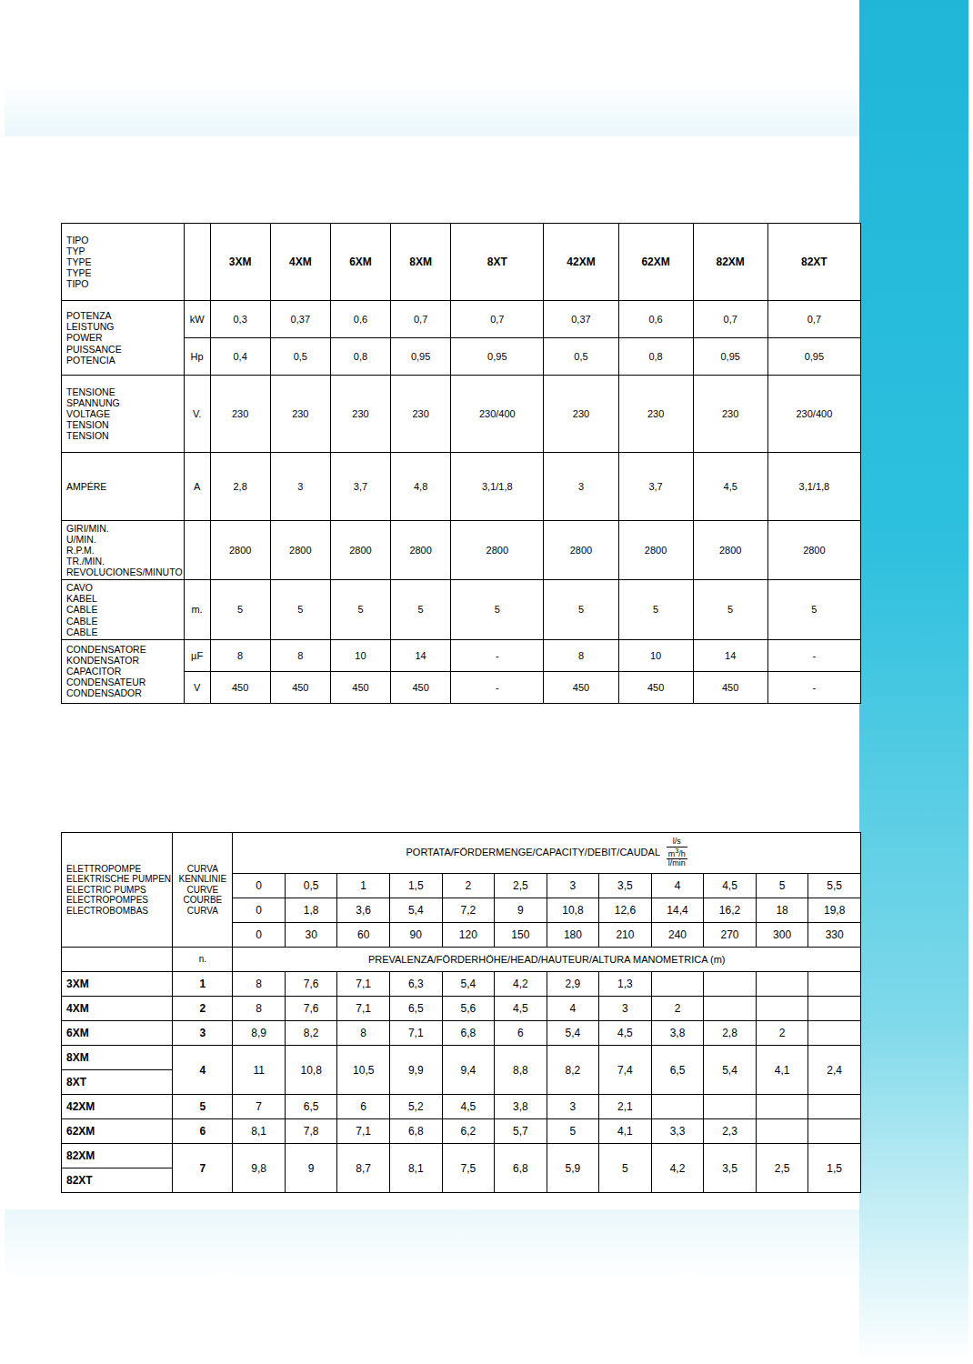| TIPO TYP TYPE TYPE TIPO | | 3XM | 4XM | 6XM | 8XM | 8XT | 42XM | 62XM | 82XM | 82XT |
| POTENZA LEISTUNG POWER PUISSANCE POTENCIA | kW | 0,3 | 0,37 | 0,6 | 0,7 | 0,7 | 0,37 | 0,6 | 0,7 | 0,7 |
| Hp | 0,4 | 0,5 | 0,8 | 0,95 | 0,95 | 0,5 | 0,8 | 0,95 | 0,95 |
| TENSIONE SPANNUNG VOLTAGE TENSION TENSION | V. | 230 | 230 | 230 | 230 | 230/400 | 230 | 230 | 230 | 230/400 |
| AMPÉRE | A | 2,8 | 3 | 3,7 | 4,8 | 3,1/1,8 | 3 | 3,7 | 4,5 | 3,1/1,8 |
| GIRI/MIN. U/MIN. R.P.M. TR./MIN. REVOLUCIONES/MINUTO | | 2800 | 2800 | 2800 | 2800 | 2800 | 2800 | 2800 | 2800 | 2800 |
| CAVO KABEL CABLE CABLE CABLE | m. | 5 | 5 | 5 | 5 | 5 | 5 | 5 | 5 | 5 |
| CONDENSATORE KONDENSATOR CAPACITOR CONDENSATEUR CONDENSADOR | µF | 8 | 8 | 10 | 14 | - | 8 | 10 | 14 | - |
| V | 450 | 450 | 450 | 450 | - | 450 | 450 | 450 | - |
| ELETTROPOMPE ELEKTRISCHE PUMPEN ELECTRIC PUMPS ELECTROPOMPES ELECTROBOMBAS | CURVA KENNLINIE CURVE COURBE CURVA | PORTATA/FÖRDERMENGE/CAPACITY/DEBIT/CAUDAL l/s m 3 /h l/min |
| 0 | 0,5 | 1 | 1,5 | 2 | 2,5 | 3 | 3,5 | 4 | 4,5 | 5 | 5,5 |
| 0 | 1,8 | 3,6 | 5,4 | 7,2 | 9 | 10,8 | 12,6 | 14,4 | 16,2 | 18 | 19,8 |
| 0 | 30 | 60 | 90 | 120 | 150 | 180 | 210 | 240 | 270 | 300 | 330 |
| | n. | PREVALENZA/FÖRDERHÖHE/HEAD/HAUTEUR/ALTURA MANOMETRICA (m) |
| 3XM | 1 | 8 | 7,6 | 7,1 | 6,3 | 5,4 | 4,2 | 2,9 | 1,3 | | | | |
| 4XM | 2 | 8 | 7,6 | 7,1 | 6,5 | 5,6 | 4,5 | 4 | 3 | 2 | | | |
| 6XM | 3 | 8,9 | 8,2 | 8 | 7,1 | 6,8 | 6 | 5,4 | 4,5 | 3,8 | 2,8 | 2 | |
| 8XM | 4 | 11 | 10,8 | 10,5 | 9,9 | 9,4 | 8,8 | 8,2 | 7,4 | 6,5 | 5,4 | 4,1 | 2,4 |
| 8XT |
| 42XM | 5 | 7 | 6,5 | 6 | 5,2 | 4,5 | 3,8 | 3 | 2,1 | | | | |
| 62XM | 6 | 8,1 | 7,8 | 7,1 | 6,8 | 6,2 | 5,7 | 5 | 4,1 | 3,3 | 2,3 | | |
| 82XM | 7 | 9,8 | 9 | 8,7 | 8,1 | 7,5 | 6,8 | 5,9 | 5 | 4,2 | 3,5 | 2,5 | 1,5 |
| 82XT |